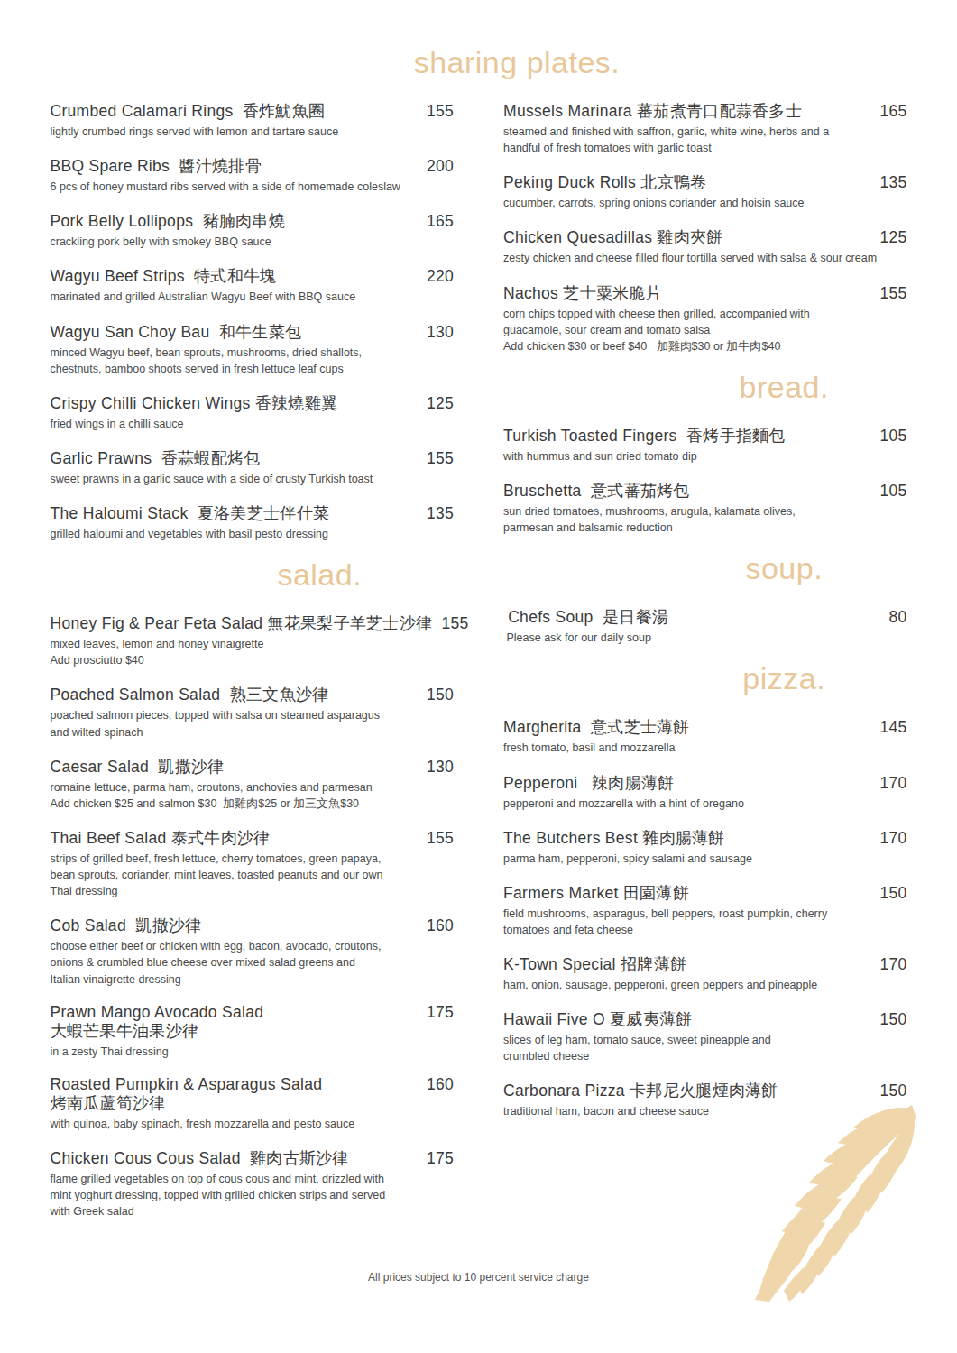sharing plates.
Crumbed Calamari Rings 香炸魷魚圈 155
lightly crumbed rings served with lemon and tartare sauce
BBQ Spare Ribs 醬汁燒排骨 200
6 pcs of honey mustard ribs served with a side of homemade coleslaw
Pork Belly Lollipops 豬腩肉串燒 165
crackling pork belly with smokey BBQ sauce
Wagyu Beef Strips 特式和牛塊 220
marinated and grilled Australian Wagyu Beef with BBQ sauce
Wagyu San Choy Bau 和牛生菜包 130
minced Wagyu beef, bean sprouts, mushrooms, dried shallots,
chestnuts, bamboo shoots served in fresh lettuce leaf cups
Crispy Chilli Chicken Wings 香辣燒雞翼 125
fried wings in a chilli sauce
Garlic Prawns 香蒜蝦配烤包 155
sweet prawns in a garlic sauce with a side of crusty Turkish toast
The Haloumi Stack 夏洛美芝士伴什菜 135
grilled haloumi and vegetables with basil pesto dressing
salad.
Honey Fig & Pear Feta Salad 無花果梨子羊芝士沙律 155
mixed leaves, lemon and honey vinaigrette
Add prosciutto $40
Poached Salmon Salad 熟三文魚沙律 150
poached salmon pieces, topped with salsa on steamed asparagus
and wilted spinach
Caesar Salad 凱撒沙律 130
romaine lettuce, parma ham, croutons, anchovies and parmesan
Add chicken $25 and salmon $30 加雞肉$25 or 加三文魚$30
Thai Beef Salad 泰式牛肉沙律 155
strips of grilled beef, fresh lettuce, cherry tomatoes, green papaya,
bean sprouts, coriander, mint leaves, toasted peanuts and our own
Thai dressing
Cob Salad 凱撒沙律 160
choose either beef or chicken with egg, bacon, avocado, croutons,
onions & crumbled blue cheese over mixed salad greens and
Italian vinaigrette dressing
Prawn Mango Avocado Salad 175
大蝦芒果牛油果沙律
in a zesty Thai dressing
Roasted Pumpkin & Asparagus Salad 160
烤南瓜蘆筍沙律
with quinoa, baby spinach, fresh mozzarella and pesto sauce
Chicken Cous Cous Salad 雞肉古斯沙律 175
flame grilled vegetables on top of cous cous and mint, drizzled with
mint yoghurt dressing, topped with grilled chicken strips and served
with Greek salad
Mussels Marinara 蕃茄煮青口配蒜香多士 165
steamed and finished with saffron, garlic, white wine, herbs and a
handful of fresh tomatoes with garlic toast
Peking Duck Rolls 北京鴨卷 135
cucumber, carrots, spring onions coriander and hoisin sauce
Chicken Quesadillas 雞肉夾餅 125
zesty chicken and cheese filled flour tortilla served with salsa & sour cream
Nachos 芝士粟米脆片 155
corn chips topped with cheese then grilled, accompanied with
guacamole, sour cream and tomato salsa
Add chicken $30 or beef $40 加雞肉$30 or 加牛肉$40
bread.
Turkish Toasted Fingers 香烤手指麵包 105
with hummus and sun dried tomato dip
Bruschetta 意式蕃茄烤包 105
sun dried tomatoes, mushrooms, arugula, kalamata olives,
parmesan and balsamic reduction
soup.
Chefs Soup 是日餐湯 80
Please ask for our daily soup
pizza.
Margherita 意式芝士薄餅 145
fresh tomato, basil and mozzarella
Pepperoni 辣肉腸薄餅 170
pepperoni and mozzarella with a hint of oregano
The Butchers Best 雜肉腸薄餅 170
parma ham, pepperoni, spicy salami and sausage
Farmers Market 田園薄餅 150
field mushrooms, asparagus, bell peppers, roast pumpkin, cherry
tomatoes and feta cheese
K-Town Special 招牌薄餅 170
ham, onion, sausage, pepperoni, green peppers and pineapple
Hawaii Five O 夏威夷薄餅 150
slices of leg ham, tomato sauce, sweet pineapple and
crumbled cheese
Carbonara Pizza 卡邦尼火腿煙肉薄餅 150
traditional ham, bacon and cheese sauce
All prices subject to 10 percent service charge